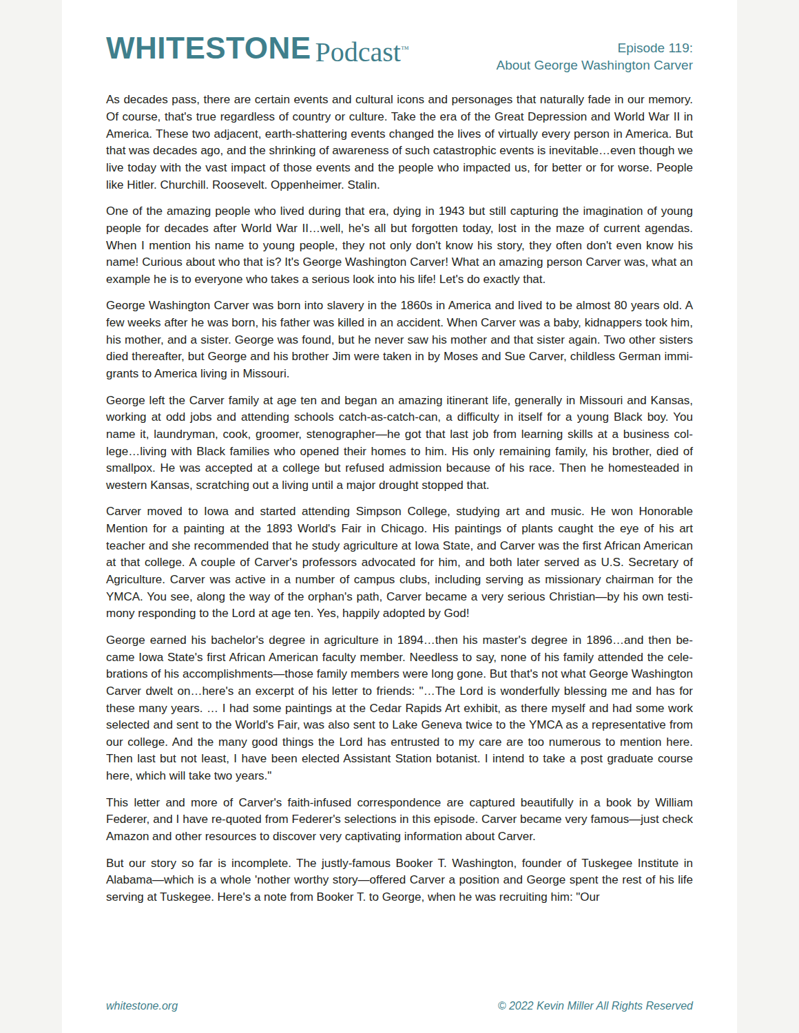Whitestone Podcast™
Episode 119:
About George Washington Carver
As decades pass, there are certain events and cultural icons and personages that naturally fade in our memory. Of course, that's true regardless of country or culture. Take the era of the Great Depression and World War II in America. These two adjacent, earth-shattering events changed the lives of virtually every person in America. But that was decades ago, and the shrinking of awareness of such catastrophic events is inevitable…even though we live today with the vast impact of those events and the people who impacted us, for better or for worse. People like Hitler. Churchill. Roosevelt. Oppenheimer. Stalin.
One of the amazing people who lived during that era, dying in 1943 but still capturing the imagination of young people for decades after World War II…well, he's all but forgotten today, lost in the maze of current agendas. When I mention his name to young people, they not only don't know his story, they often don't even know his name! Curious about who that is? It's George Washington Carver! What an amazing person Carver was, what an example he is to everyone who takes a serious look into his life! Let's do exactly that.
George Washington Carver was born into slavery in the 1860s in America and lived to be almost 80 years old. A few weeks after he was born, his father was killed in an accident. When Carver was a baby, kidnappers took him, his mother, and a sister. George was found, but he never saw his mother and that sister again. Two other sisters died thereafter, but George and his brother Jim were taken in by Moses and Sue Carver, childless German immigrants to America living in Missouri.
George left the Carver family at age ten and began an amazing itinerant life, generally in Missouri and Kansas, working at odd jobs and attending schools catch-as-catch-can, a difficulty in itself for a young Black boy. You name it, laundryman, cook, groomer, stenographer—he got that last job from learning skills at a business college…living with Black families who opened their homes to him. His only remaining family, his brother, died of smallpox. He was accepted at a college but refused admission because of his race. Then he homesteaded in western Kansas, scratching out a living until a major drought stopped that.
Carver moved to Iowa and started attending Simpson College, studying art and music. He won Honorable Mention for a painting at the 1893 World's Fair in Chicago. His paintings of plants caught the eye of his art teacher and she recommended that he study agriculture at Iowa State, and Carver was the first African American at that college. A couple of Carver's professors advocated for him, and both later served as U.S. Secretary of Agriculture. Carver was active in a number of campus clubs, including serving as missionary chairman for the YMCA. You see, along the way of the orphan's path, Carver became a very serious Christian—by his own testimony responding to the Lord at age ten. Yes, happily adopted by God!
George earned his bachelor's degree in agriculture in 1894…then his master's degree in 1896…and then became Iowa State's first African American faculty member. Needless to say, none of his family attended the celebrations of his accomplishments—those family members were long gone. But that's not what George Washington Carver dwelt on…here's an excerpt of his letter to friends: "…The Lord is wonderfully blessing me and has for these many years. … I had some paintings at the Cedar Rapids Art exhibit, as there myself and had some work selected and sent to the World's Fair, was also sent to Lake Geneva twice to the YMCA as a representative from our college. And the many good things the Lord has entrusted to my care are too numerous to mention here. Then last but not least, I have been elected Assistant Station botanist. I intend to take a post graduate course here, which will take two years."
This letter and more of Carver's faith-infused correspondence are captured beautifully in a book by William Federer, and I have re-quoted from Federer's selections in this episode. Carver became very famous—just check Amazon and other resources to discover very captivating information about Carver.
But our story so far is incomplete. The justly-famous Booker T. Washington, founder of Tuskegee Institute in Alabama—which is a whole 'nother worthy story—offered Carver a position and George spent the rest of his life serving at Tuskegee. Here's a note from Booker T. to George, when he was recruiting him: "Our
whitestone.org © 2022 Kevin Miller All Rights Reserved